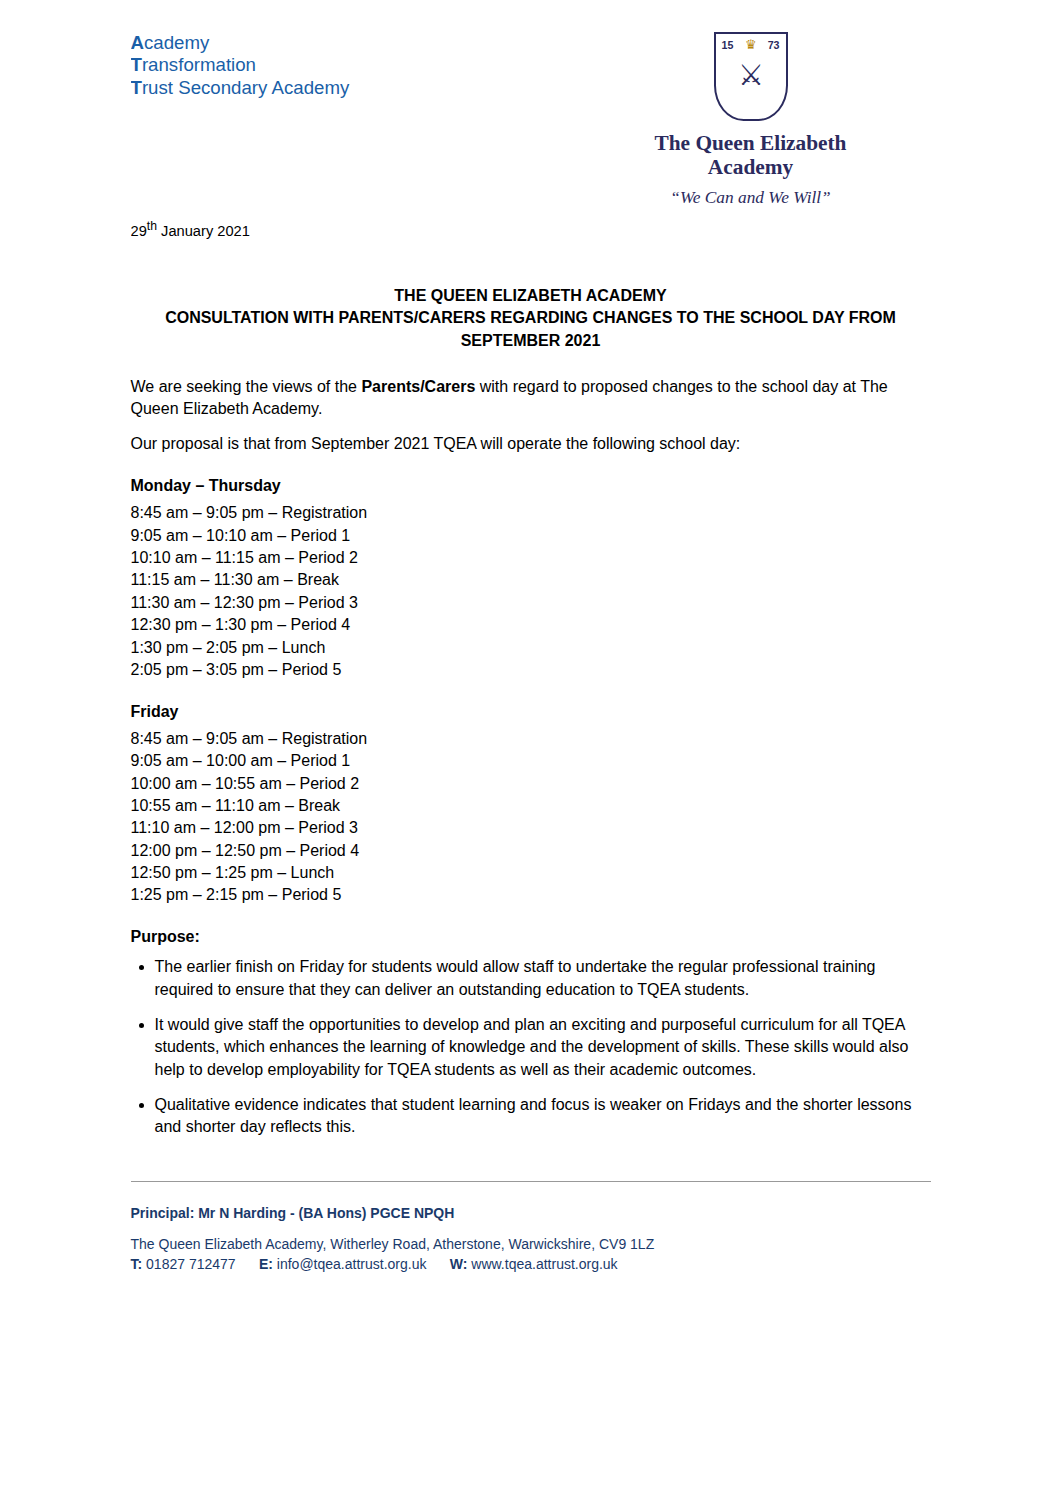Academy
Transformation
Trust Secondary Academy
15 ♛ 73 ⚔
The Queen Elizabeth
Academy
“We Can and We Will”
29th January 2021
The Queen Elizabeth Academy
Consultation with Parents/Carers regarding changes to the school day from September 2021
We are seeking the views of the Parents/Carers with regard to proposed changes to the school day at The Queen Elizabeth Academy.
Our proposal is that from September 2021 TQEA will operate the following school day:
Monday – Thursday
8:45 am – 9:05 pm – Registration
9:05 am – 10:10 am – Period 1
10:10 am – 11:15 am – Period 2
11:15 am – 11:30 am – Break
11:30 am – 12:30 pm – Period 3
12:30 pm – 1:30 pm – Period 4
1:30 pm – 2:05 pm – Lunch
2:05 pm – 3:05 pm – Period 5
Friday
8:45 am – 9:05 am – Registration
9:05 am – 10:00 am – Period 1
10:00 am – 10:55 am – Period 2
10:55 am – 11:10 am – Break
11:10 am – 12:00 pm – Period 3
12:00 pm – 12:50 pm – Period 4
12:50 pm – 1:25 pm – Lunch
1:25 pm – 2:15 pm – Period 5
Purpose:
The earlier finish on Friday for students would allow staff to undertake the regular professional training required to ensure that they can deliver an outstanding education to TQEA students.
It would give staff the opportunities to develop and plan an exciting and purposeful curriculum for all TQEA students, which enhances the learning of knowledge and the development of skills. These skills would also help to develop employability for TQEA students as well as their academic outcomes.
Qualitative evidence indicates that student learning and focus is weaker on Fridays and the shorter lessons and shorter day reflects this.
Principal: Mr N Harding - (BA Hons) PGCE NPQH
The Queen Elizabeth Academy, Witherley Road, Atherstone, Warwickshire, CV9 1LZ
T: 01827 712477 E: info@tqea.attrust.org.uk W: www.tqea.attrust.org.uk